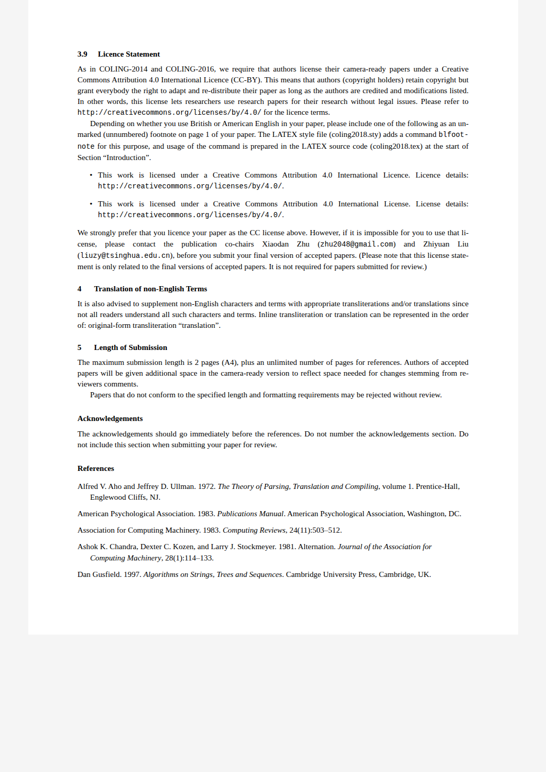3.9 Licence Statement
As in COLING-2014 and COLING-2016, we require that authors license their camera-ready papers under a Creative Commons Attribution 4.0 International Licence (CC-BY). This means that authors (copyright holders) retain copyright but grant everybody the right to adapt and re-distribute their paper as long as the authors are credited and modifications listed. In other words, this license lets researchers use research papers for their research without legal issues. Please refer to http://creativecommons.org/licenses/by/4.0/ for the licence terms.
Depending on whether you use British or American English in your paper, please include one of the following as an unmarked (unnumbered) footnote on page 1 of your paper. The LATEX style file (coling2018.sty) adds a command blfootnote for this purpose, and usage of the command is prepared in the LATEX source code (coling2018.tex) at the start of Section “Introduction”.
This work is licensed under a Creative Commons Attribution 4.0 International Licence. Licence details: http://creativecommons.org/licenses/by/4.0/.
This work is licensed under a Creative Commons Attribution 4.0 International License. License details: http://creativecommons.org/licenses/by/4.0/.
We strongly prefer that you licence your paper as the CC license above. However, if it is impossible for you to use that license, please contact the publication co-chairs Xiaodan Zhu (zhu2048@gmail.com) and Zhiyuan Liu (liuzy@tsinghua.edu.cn), before you submit your final version of accepted papers. (Please note that this license statement is only related to the final versions of accepted papers. It is not required for papers submitted for review.)
4 Translation of non-English Terms
It is also advised to supplement non-English characters and terms with appropriate transliterations and/or translations since not all readers understand all such characters and terms. Inline transliteration or translation can be represented in the order of: original-form transliteration “translation”.
5 Length of Submission
The maximum submission length is 2 pages (A4), plus an unlimited number of pages for references. Authors of accepted papers will be given additional space in the camera-ready version to reflect space needed for changes stemming from reviewers comments.
Papers that do not conform to the specified length and formatting requirements may be rejected without review.
Acknowledgements
The acknowledgements should go immediately before the references. Do not number the acknowledgements section. Do not include this section when submitting your paper for review.
References
Alfred V. Aho and Jeffrey D. Ullman. 1972. The Theory of Parsing, Translation and Compiling, volume 1. Prentice-Hall, Englewood Cliffs, NJ.
American Psychological Association. 1983. Publications Manual. American Psychological Association, Washington, DC.
Association for Computing Machinery. 1983. Computing Reviews, 24(11):503–512.
Ashok K. Chandra, Dexter C. Kozen, and Larry J. Stockmeyer. 1981. Alternation. Journal of the Association for Computing Machinery, 28(1):114–133.
Dan Gusfield. 1997. Algorithms on Strings, Trees and Sequences. Cambridge University Press, Cambridge, UK.